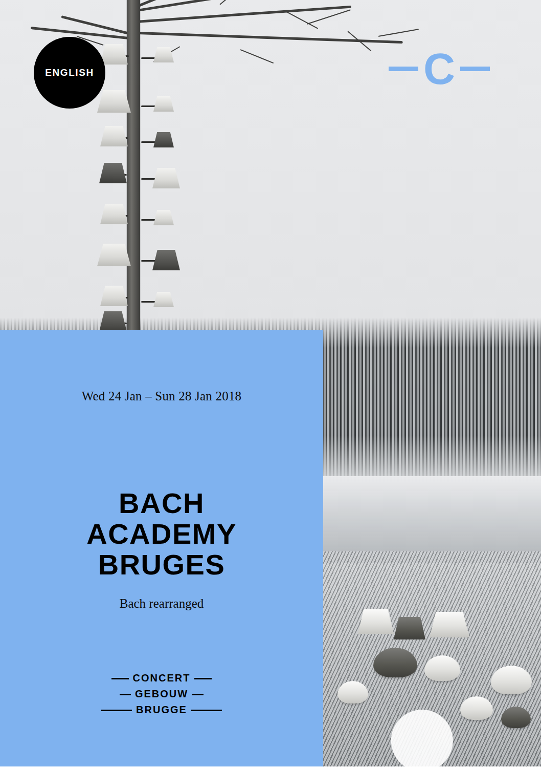ENGLISH
C
Concertgebouw logo
Wed 24 Jan – Sun 28 Jan 2018
Bach
Academy
Bruges
Bach rearranged
CONCERT GEBOUW BRUGGE